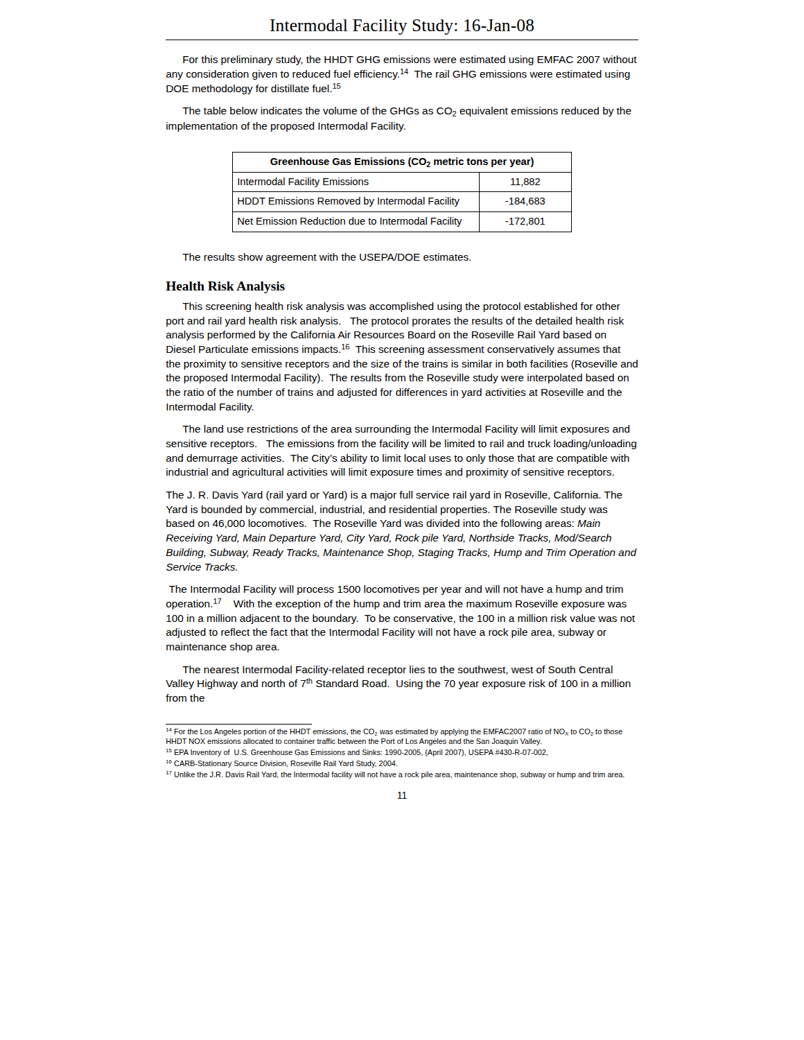Intermodal Facility Study: 16-Jan-08
For this preliminary study, the HHDT GHG emissions were estimated using EMFAC 2007 without any consideration given to reduced fuel efficiency.14 The rail GHG emissions were estimated using DOE methodology for distillate fuel.15
The table below indicates the volume of the GHGs as CO2 equivalent emissions reduced by the implementation of the proposed Intermodal Facility.
| Greenhouse Gas Emissions (CO 2 metric tons per year) |
| --- |
| Intermodal Facility Emissions | 11,882 |
| HDDT Emissions Removed by Intermodal Facility | -184,683 |
| Net Emission Reduction due to Intermodal Facility | -172,801 |
The results show agreement with the USEPA/DOE estimates.
Health Risk Analysis
This screening health risk analysis was accomplished using the protocol established for other port and rail yard health risk analysis. The protocol prorates the results of the detailed health risk analysis performed by the California Air Resources Board on the Roseville Rail Yard based on Diesel Particulate emissions impacts.16 This screening assessment conservatively assumes that the proximity to sensitive receptors and the size of the trains is similar in both facilities (Roseville and the proposed Intermodal Facility). The results from the Roseville study were interpolated based on the ratio of the number of trains and adjusted for differences in yard activities at Roseville and the Intermodal Facility.
The land use restrictions of the area surrounding the Intermodal Facility will limit exposures and sensitive receptors. The emissions from the facility will be limited to rail and truck loading/unloading and demurrage activities. The City’s ability to limit local uses to only those that are compatible with industrial and agricultural activities will limit exposure times and proximity of sensitive receptors.
The J. R. Davis Yard (rail yard or Yard) is a major full service rail yard in Roseville, California. The Yard is bounded by commercial, industrial, and residential properties. The Roseville study was based on 46,000 locomotives. The Roseville Yard was divided into the following areas: Main Receiving Yard, Main Departure Yard, City Yard, Rock pile Yard, Northside Tracks, Mod/Search Building, Subway, Ready Tracks, Maintenance Shop, Staging Tracks, Hump and Trim Operation and Service Tracks.
The Intermodal Facility will process 1500 locomotives per year and will not have a hump and trim operation.17 With the exception of the hump and trim area the maximum Roseville exposure was 100 in a million adjacent to the boundary. To be conservative, the 100 in a million risk value was not adjusted to reflect the fact that the Intermodal Facility will not have a rock pile area, subway or maintenance shop area.
The nearest Intermodal Facility-related receptor lies to the southwest, west of South Central Valley Highway and north of 7th Standard Road. Using the 70 year exposure risk of 100 in a million from the
14 For the Los Angeles portion of the HHDT emissions, the CO2 was estimated by applying the EMFAC2007 ratio of NOX to CO2 to those HHDT NOX emissions allocated to container traffic between the Port of Los Angeles and the San Joaquin Valley.
15 EPA Inventory of U.S. Greenhouse Gas Emissions and Sinks: 1990-2005, (April 2007), USEPA #430-R-07-002,
16 CARB-Stationary Source Division, Roseville Rail Yard Study, 2004.
17 Unlike the J.R. Davis Rail Yard, the Intermodal facility will not have a rock pile area, maintenance shop, subway or hump and trim area.
11